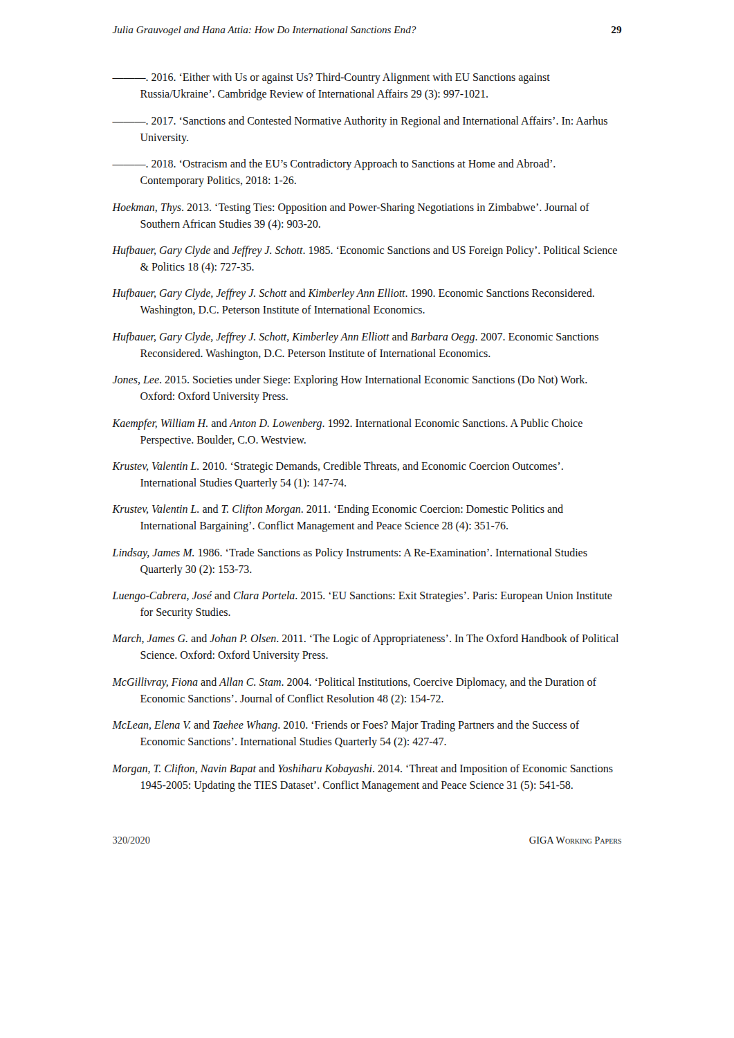Julia Grauvogel and Hana Attia: How Do International Sanctions End? 29
———. 2016. ‘Either with Us or against Us? Third-Country Alignment with EU Sanctions against Russia/Ukraine’. Cambridge Review of International Affairs 29 (3): 997-1021.
———. 2017. ‘Sanctions and Contested Normative Authority in Regional and International Affairs’. In: Aarhus University.
———. 2018. ‘Ostracism and the EU’s Contradictory Approach to Sanctions at Home and Abroad’. Contemporary Politics, 2018: 1-26.
Hoekman, Thys. 2013. ‘Testing Ties: Opposition and Power-Sharing Negotiations in Zimbabwe’. Journal of Southern African Studies 39 (4): 903-20.
Hufbauer, Gary Clyde and Jeffrey J. Schott. 1985. ‘Economic Sanctions and US Foreign Policy’. Political Science & Politics 18 (4): 727-35.
Hufbauer, Gary Clyde, Jeffrey J. Schott and Kimberley Ann Elliott. 1990. Economic Sanctions Reconsidered. Washington, D.C. Peterson Institute of International Economics.
Hufbauer, Gary Clyde, Jeffrey J. Schott, Kimberley Ann Elliott and Barbara Oegg. 2007. Economic Sanctions Reconsidered. Washington, D.C. Peterson Institute of International Economics.
Jones, Lee. 2015. Societies under Siege: Exploring How International Economic Sanctions (Do Not) Work. Oxford: Oxford University Press.
Kaempfer, William H. and Anton D. Lowenberg. 1992. International Economic Sanctions. A Public Choice Perspective. Boulder, C.O. Westview.
Krustev, Valentin L. 2010. ‘Strategic Demands, Credible Threats, and Economic Coercion Outcomes’. International Studies Quarterly 54 (1): 147-74.
Krustev, Valentin L. and T. Clifton Morgan. 2011. ‘Ending Economic Coercion: Domestic Politics and International Bargaining’. Conflict Management and Peace Science 28 (4): 351-76.
Lindsay, James M. 1986. ‘Trade Sanctions as Policy Instruments: A Re-Examination’. International Studies Quarterly 30 (2): 153-73.
Luengo-Cabrera, José and Clara Portela. 2015. ‘EU Sanctions: Exit Strategies’. Paris: European Union Institute for Security Studies.
March, James G. and Johan P. Olsen. 2011. ‘The Logic of Appropriateness’. In The Oxford Handbook of Political Science. Oxford: Oxford University Press.
McGillivray, Fiona and Allan C. Stam. 2004. ‘Political Institutions, Coercive Diplomacy, and the Duration of Economic Sanctions’. Journal of Conflict Resolution 48 (2): 154-72.
McLean, Elena V. and Taehee Whang. 2010. ‘Friends or Foes? Major Trading Partners and the Success of Economic Sanctions’. International Studies Quarterly 54 (2): 427-47.
Morgan, T. Clifton, Navin Bapat and Yoshiharu Kobayashi. 2014. ‘Threat and Imposition of Economic Sanctions 1945-2005: Updating the TIES Dataset’. Conflict Management and Peace Science 31 (5): 541-58.
320/2020 GIGA Working Papers